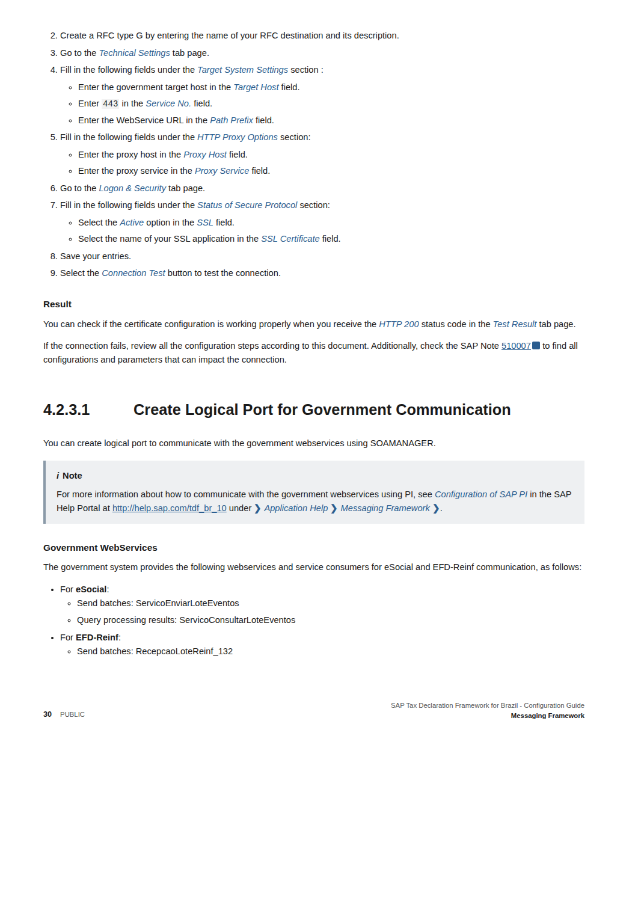Create a RFC type G by entering the name of your RFC destination and its description.
Go to the Technical Settings tab page.
Fill in the following fields under the Target System Settings section :
Enter the government target host in the Target Host field.
Enter 443 in the Service No. field.
Enter the WebService URL in the Path Prefix field.
Fill in the following fields under the HTTP Proxy Options section:
Enter the proxy host in the Proxy Host field.
Enter the proxy service in the Proxy Service field.
Go to the Logon & Security tab page.
Fill in the following fields under the Status of Secure Protocol section:
Select the Active option in the SSL field.
Select the name of your SSL application in the SSL Certificate field.
Save your entries.
Select the Connection Test button to test the connection.
Result
You can check if the certificate configuration is working properly when you receive the HTTP 200 status code in the Test Result tab page.
If the connection fails, review all the configuration steps according to this document. Additionally, check the SAP Note 510007 to find all configurations and parameters that can impact the connection.
4.2.3.1 Create Logical Port for Government Communication
You can create logical port to communicate with the government webservices using SOAMANAGER.
i Note
For more information about how to communicate with the government webservices using PI, see Configuration of SAP PI in the SAP Help Portal at http://help.sap.com/tdf_br_10 under ❯ Application Help ❯ Messaging Framework ❯.
Government WebServices
The government system provides the following webservices and service consumers for eSocial and EFD-Reinf communication, as follows:
For eSocial:
Send batches: ServicoEnviarLoteEventos
Query processing results: ServicoConsultarLoteEventos
For EFD-Reinf:
Send batches: RecepcaoLoteReinf_132
30 PUBLIC
SAP Tax Declaration Framework for Brazil - Configuration Guide
Messaging Framework